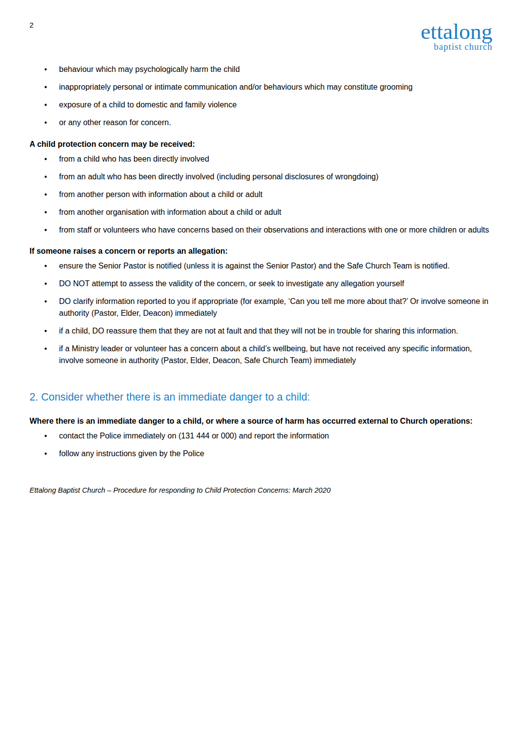2
ettalong baptist church
behaviour which may psychologically harm the child
inappropriately personal or intimate communication and/or behaviours which may constitute grooming
exposure of a child to domestic and family violence
or any other reason for concern.
A child protection concern may be received:
from a child who has been directly involved
from an adult who has been directly involved (including personal disclosures of wrongdoing)
from another person with information about a child or adult
from another organisation with information about a child or adult
from staff or volunteers who have concerns based on their observations and interactions with one or more children or adults
If someone raises a concern or reports an allegation:
ensure the Senior Pastor is notified (unless it is against the Senior Pastor) and the Safe Church Team is notified.
DO NOT attempt to assess the validity of the concern, or seek to investigate any allegation yourself
DO clarify information reported to you if appropriate (for example, ‘Can you tell me more about that?’ Or involve someone in authority (Pastor, Elder, Deacon) immediately
if a child, DO reassure them that they are not at fault and that they will not be in trouble for sharing this information.
if a Ministry leader or volunteer has a concern about a child’s wellbeing, but have not received any specific information, involve someone in authority (Pastor, Elder, Deacon, Safe Church Team) immediately
2. Consider whether there is an immediate danger to a child:
Where there is an immediate danger to a child, or where a source of harm has occurred external to Church operations:
contact the Police immediately on (131 444 or 000) and report the information
follow any instructions given by the Police
Ettalong Baptist Church – Procedure for responding to Child Protection Concerns: March 2020